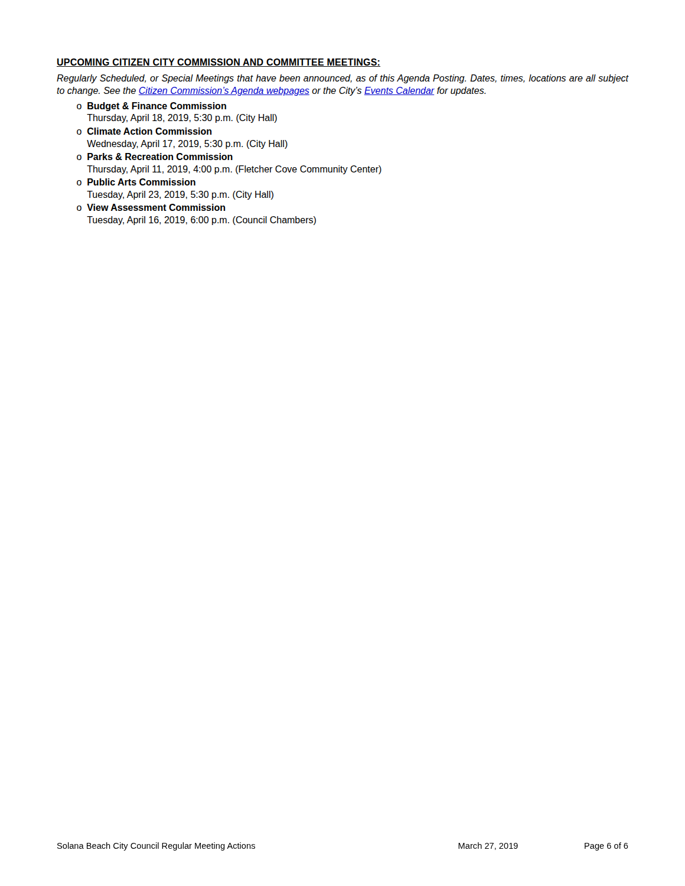UPCOMING CITIZEN CITY COMMISSION AND COMMITTEE MEETINGS:
Regularly Scheduled, or Special Meetings that have been announced, as of this Agenda Posting. Dates, times, locations are all subject to change. See the Citizen Commission’s Agenda webpages or the City’s Events Calendar for updates.
oBudget & Finance Commission Thursday, April 18, 2019, 5:30 p.m. (City Hall)
oClimate Action Commission Wednesday, April 17, 2019, 5:30 p.m. (City Hall)
oParks & Recreation Commission Thursday, April 11, 2019, 4:00 p.m. (Fletcher Cove Community Center)
oPublic Arts Commission Tuesday, April 23, 2019, 5:30 p.m. (City Hall)
oView Assessment Commission Tuesday, April 16, 2019, 6:00 p.m. (Council Chambers)
| Solana Beach City Council Regular Meeting Actions | March 27, 2019 | Page 6 of 6 |